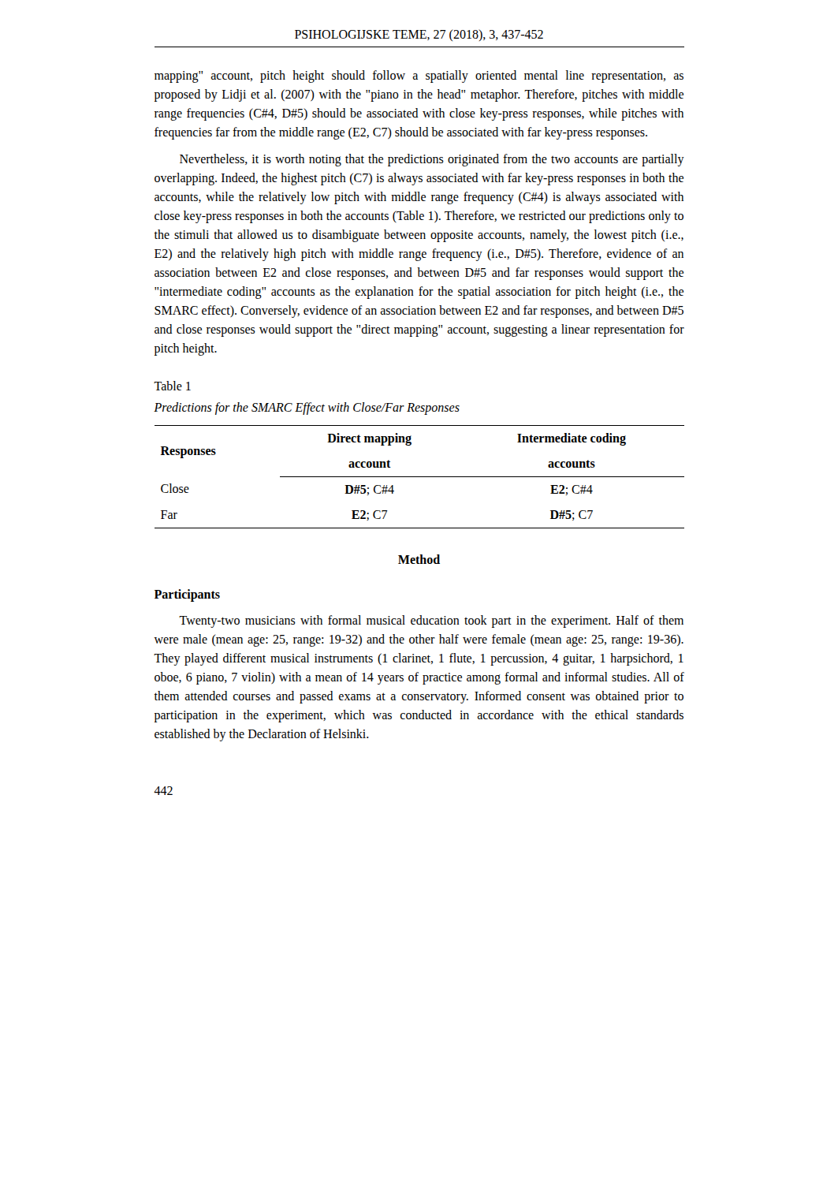PSIHOLOGIJSKE TEME, 27 (2018), 3, 437-452
mapping" account, pitch height should follow a spatially oriented mental line representation, as proposed by Lidji et al. (2007) with the "piano in the head" metaphor. Therefore, pitches with middle range frequencies (C#4, D#5) should be associated with close key-press responses, while pitches with frequencies far from the middle range (E2, C7) should be associated with far key-press responses.
Nevertheless, it is worth noting that the predictions originated from the two accounts are partially overlapping. Indeed, the highest pitch (C7) is always associated with far key-press responses in both the accounts, while the relatively low pitch with middle range frequency (C#4) is always associated with close key-press responses in both the accounts (Table 1). Therefore, we restricted our predictions only to the stimuli that allowed us to disambiguate between opposite accounts, namely, the lowest pitch (i.e., E2) and the relatively high pitch with middle range frequency (i.e., D#5). Therefore, evidence of an association between E2 and close responses, and between D#5 and far responses would support the "intermediate coding" accounts as the explanation for the spatial association for pitch height (i.e., the SMARC effect). Conversely, evidence of an association between E2 and far responses, and between D#5 and close responses would support the "direct mapping" account, suggesting a linear representation for pitch height.
Table 1
Predictions for the SMARC Effect with Close/Far Responses
| Responses | Direct mapping | Intermediate coding |
| --- | --- | --- |
| account | accounts |
| Close | D#5 ; C#4 | E2 ; C#4 |
| Far | E2 ; C7 | D#5 ; C7 |
Method
Participants
Twenty-two musicians with formal musical education took part in the experiment. Half of them were male (mean age: 25, range: 19-32) and the other half were female (mean age: 25, range: 19-36). They played different musical instruments (1 clarinet, 1 flute, 1 percussion, 4 guitar, 1 harpsichord, 1 oboe, 6 piano, 7 violin) with a mean of 14 years of practice among formal and informal studies. All of them attended courses and passed exams at a conservatory. Informed consent was obtained prior to participation in the experiment, which was conducted in accordance with the ethical standards established by the Declaration of Helsinki.
442